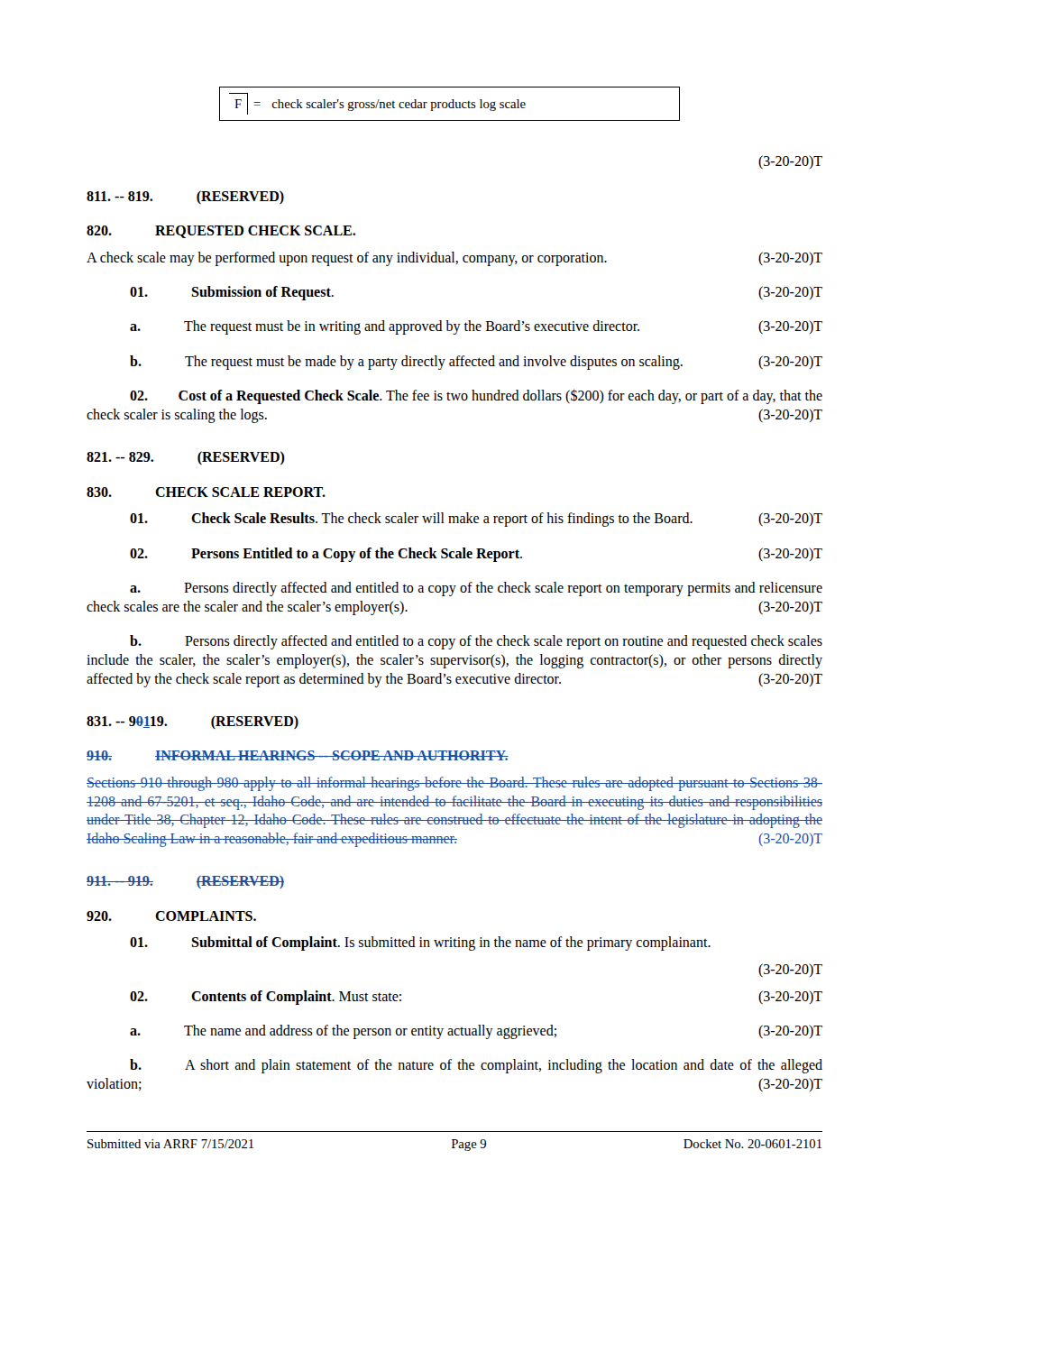| F | = | check scaler's gross/net cedar products log scale |
(3-20-20)T
811. -- 819. (RESERVED)
820. REQUESTED CHECK SCALE.
A check scale may be performed upon request of any individual, company, or corporation.(3-20-20)T
01. Submission of Request.(3-20-20)T
a. The request must be in writing and approved by the Board’s executive director.(3-20-20)T
b. The request must be made by a party directly affected and involve disputes on scaling. (3-20-20)T
02. Cost of a Requested Check Scale. The fee is two hundred dollars ($200) for each day, or part of a day, that the check scaler is scaling the logs.(3-20-20)T
821. -- 829. (RESERVED)
830. CHECK SCALE REPORT.
01. Check Scale Results. The check scaler will make a report of his findings to the Board.(3-20-20)T
02. Persons Entitled to a Copy of the Check Scale Report.(3-20-20)T
a. Persons directly affected and entitled to a copy of the check scale report on temporary permits and relicensure check scales are the scaler and the scaler’s employer(s).(3-20-20)T
b. Persons directly affected and entitled to a copy of the check scale report on routine and requested check scales include the scaler, the scaler’s employer(s), the scaler’s supervisor(s), the logging contractor(s), or other persons directly affected by the check scale report as determined by the Board’s executive director. (3-20-20)T
831. -- 90119. (RESERVED)
910. INFORMAL HEARINGS -- SCOPE AND AUTHORITY.
Sections 910 through 980 apply to all informal hearings before the Board. These rules are adopted pursuant to Sections 38-1208 and 67-5201, et seq., Idaho Code, and are intended to facilitate the Board in executing its duties and responsibilities under Title 38, Chapter 12, Idaho Code. These rules are construed to effectuate the intent of the legislature in adopting the Idaho Scaling Law in a reasonable, fair and expeditious manner.(3-20-20)T
911. -- 919. (RESERVED)
920. COMPLAINTS.
01. Submittal of Complaint. Is submitted in writing in the name of the primary complainant.
(3-20-20)T
02. Contents of Complaint. Must state:(3-20-20)T
a. The name and address of the person or entity actually aggrieved;(3-20-20)T
b. A short and plain statement of the nature of the complaint, including the location and date of the alleged violation;(3-20-20)T
Submitted via ARRF 7/15/2021 Page 9 Docket No. 20-0601-2101